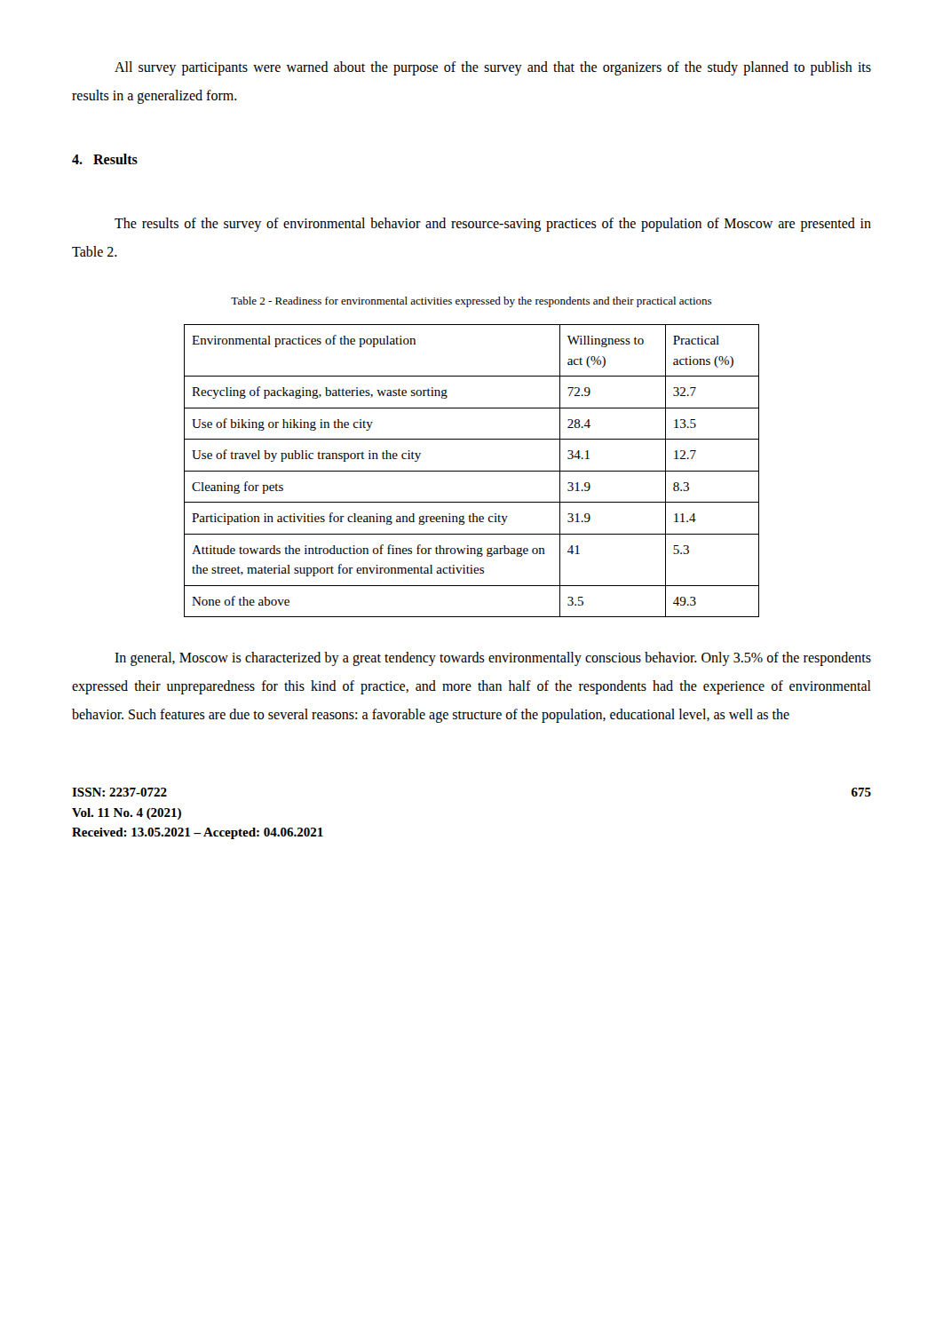All survey participants were warned about the purpose of the survey and that the organizers of the study planned to publish its results in a generalized form.
4. Results
The results of the survey of environmental behavior and resource-saving practices of the population of Moscow are presented in Table 2.
Table 2 - Readiness for environmental activities expressed by the respondents and their practical actions
| Environmental practices of the population | Willingness to act (%) | Practical actions (%) |
| --- | --- | --- |
| Recycling of packaging, batteries, waste sorting | 72.9 | 32.7 |
| Use of biking or hiking in the city | 28.4 | 13.5 |
| Use of travel by public transport in the city | 34.1 | 12.7 |
| Cleaning for pets | 31.9 | 8.3 |
| Participation in activities for cleaning and greening the city | 31.9 | 11.4 |
| Attitude towards the introduction of fines for throwing garbage on the street, material support for environmental activities | 41 | 5.3 |
| None of the above | 3.5 | 49.3 |
In general, Moscow is characterized by a great tendency towards environmentally conscious behavior. Only 3.5% of the respondents expressed their unpreparedness for this kind of practice, and more than half of the respondents had the experience of environmental behavior. Such features are due to several reasons: a favorable age structure of the population, educational level, as well as the
ISSN: 2237-0722
Vol. 11 No. 4 (2021)
Received: 13.05.2021 – Accepted: 04.06.2021 675